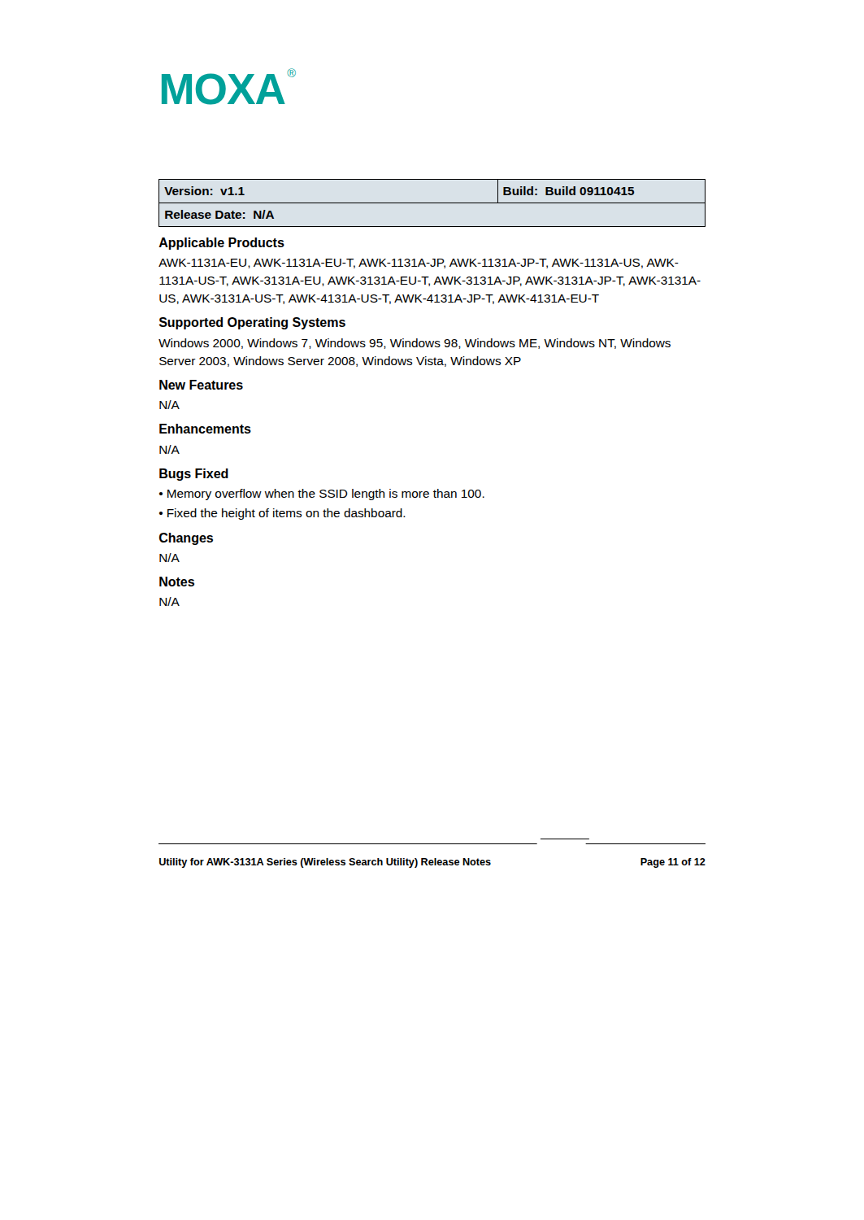MOXA®
| Version: v1.1 | Build: Build 09110415 |
| Release Date: N/A |
Applicable Products
AWK-1131A-EU, AWK-1131A-EU-T, AWK-1131A-JP, AWK-1131A-JP-T, AWK-1131A-US, AWK-1131A-US-T, AWK-3131A-EU, AWK-3131A-EU-T, AWK-3131A-JP, AWK-3131A-JP-T, AWK-3131A-US, AWK-3131A-US-T, AWK-4131A-US-T, AWK-4131A-JP-T, AWK-4131A-EU-T
Supported Operating Systems
Windows 2000, Windows 7, Windows 95, Windows 98, Windows ME, Windows NT, Windows Server 2003, Windows Server 2008, Windows Vista, Windows XP
New Features
N/A
Enhancements
N/A
Bugs Fixed
• Memory overflow when the SSID length is more than 100.
• Fixed the height of items on the dashboard.
Changes
N/A
Notes
N/A
Utility for AWK-3131A Series (Wireless Search Utility) Release Notes Page 11 of 12